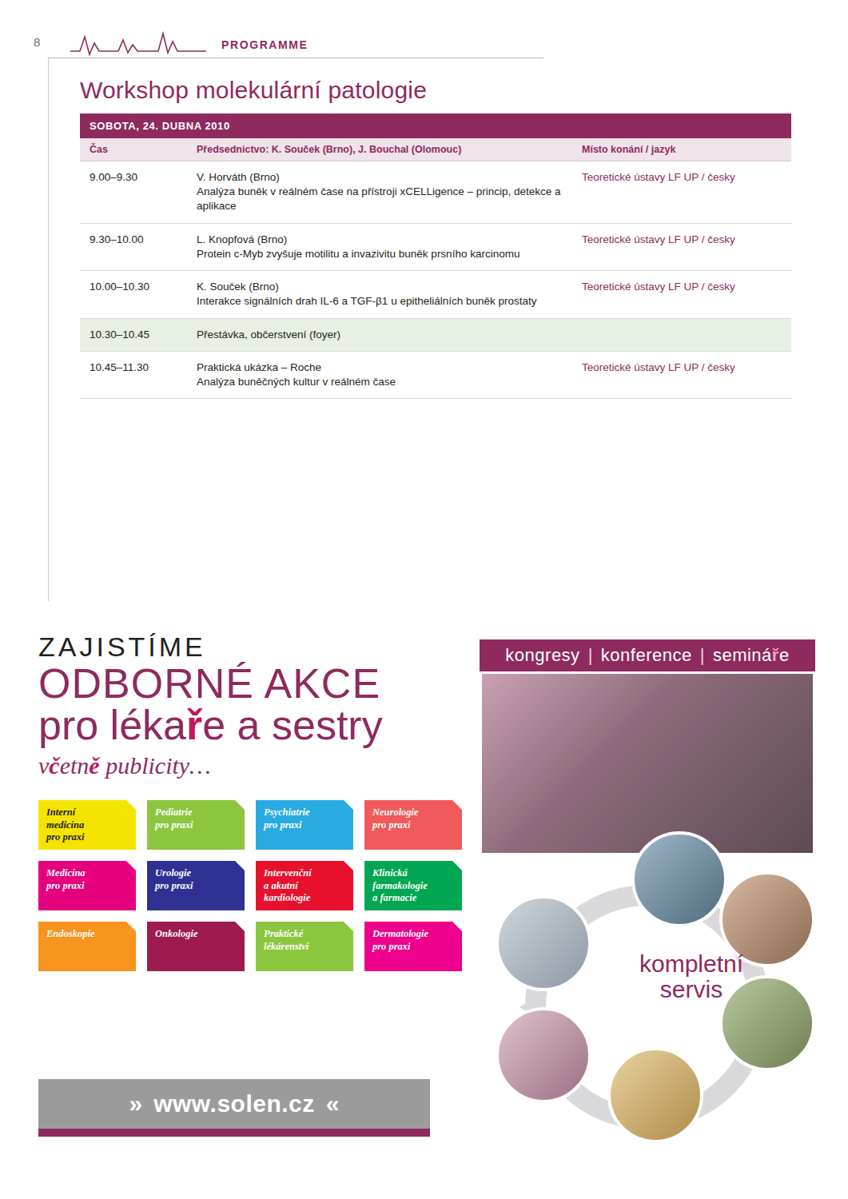8
PROGRAMME
Workshop molekulární patologie
SOBOTA, 24. DUBNA 2010
| Čas | Předsednictvo: K. Souček (Brno), J. Bouchal (Olomouc) | Místo konání / jazyk |
| --- | --- | --- |
| 9.00–9.30 | V. Horváth (Brno) Analýza buněk v reálném čase na přístroji xCELLigence – princip, detekce a aplikace | Teoretické ústavy LF UP / česky |
| 9.30–10.00 | L. Knopfová (Brno) Protein c-Myb zvyšuje motilitu a invazivitu buněk prsního karcinomu | Teoretické ústavy LF UP / česky |
| 10.00–10.30 | K. Souček (Brno) Interakce signálních drah IL-6 a TGF-β1 u epitheliálních buněk prostaty | Teoretické ústavy LF UP / česky |
| 10.30–10.45 | Přestávka, občerstvení (foyer) | |
| 10.45–11.30 | Praktická ukázka – Roche Analýza buněčných kultur v reálném čase | Teoretické ústavy LF UP / česky |
ZAJISTÍME
ODBORNÉ AKCE
pro lékaře a sestry
včetně publicity…
Interní
medicína
pro praxi
Pediatrie
pro praxi
Psychiatrie
pro praxi
Neurologie
pro praxi
Medicína
pro praxi
Urologie
pro praxi
Intervenční
a akutní
kardiologie
Klinická
farmakologie
a farmacie
Endoskopie
Onkologie
Praktické
lékárenství
Dermatologie
pro praxi
» www.solen.cz «
kongresy| konference| semináře
kompletní
servis